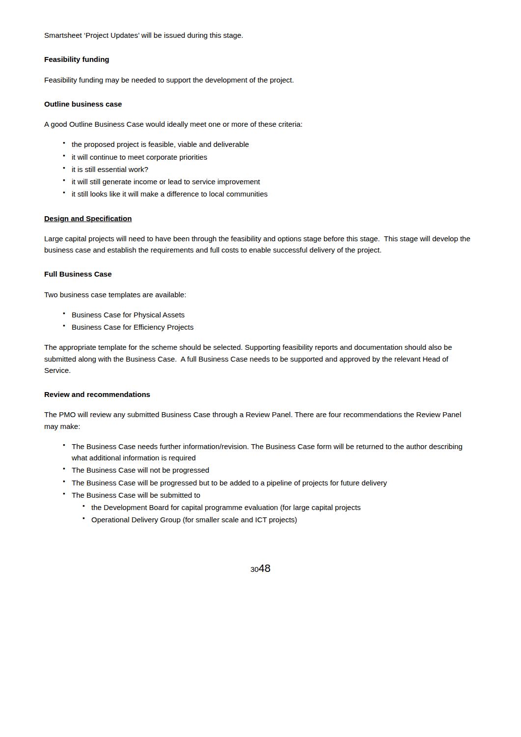Smartsheet ‘Project Updates’ will be issued during this stage.
Feasibility funding
Feasibility funding may be needed to support the development of the project.
Outline business case
A good Outline Business Case would ideally meet one or more of these criteria:
the proposed project is feasible, viable and deliverable
it will continue to meet corporate priorities
it is still essential work?
it will still generate income or lead to service improvement
it still looks like it will make a difference to local communities
Design and Specification
Large capital projects will need to have been through the feasibility and options stage before this stage. This stage will develop the business case and establish the requirements and full costs to enable successful delivery of the project.
Full Business Case
Two business case templates are available:
Business Case for Physical Assets
Business Case for Efficiency Projects
The appropriate template for the scheme should be selected. Supporting feasibility reports and documentation should also be submitted along with the Business Case. A full Business Case needs to be supported and approved by the relevant Head of Service.
Review and recommendations
The PMO will review any submitted Business Case through a Review Panel. There are four recommendations the Review Panel may make:
The Business Case needs further information/revision. The Business Case form will be returned to the author describing what additional information is required
The Business Case will not be progressed
The Business Case will be progressed but to be added to a pipeline of projects for future delivery
The Business Case will be submitted to
the Development Board for capital programme evaluation (for large capital projects
Operational Delivery Group (for smaller scale and ICT projects)
3048